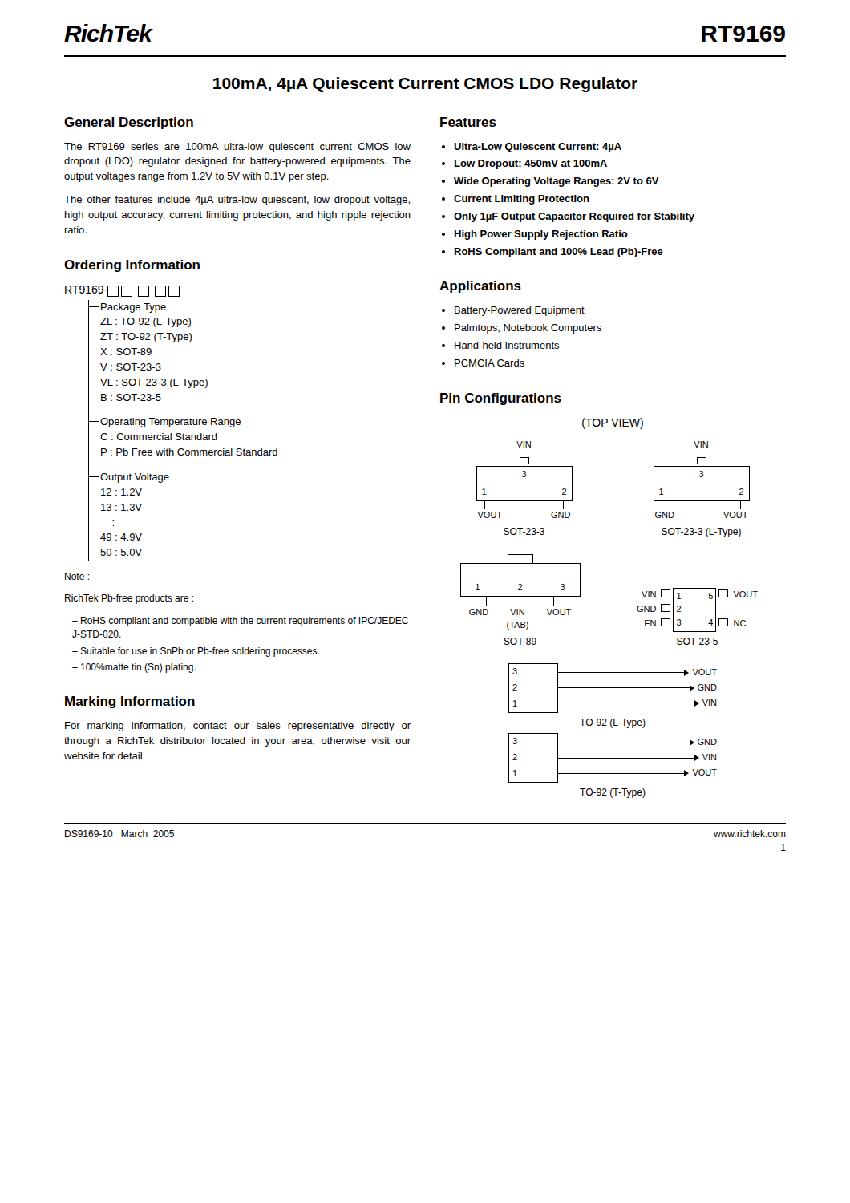RichTek
RT9169
100mA, 4µA Quiescent Current CMOS LDO Regulator
General Description
The RT9169 series are 100mA ultra-low quiescent current CMOS low dropout (LDO) regulator designed for battery-powered equipments. The output voltages range from 1.2V to 5V with 0.1V per step.
The other features include 4µA ultra-low quiescent, low dropout voltage, high output accuracy, current limiting protection, and high ripple rejection ratio.
Ordering Information
RT9169-
Package Type
ZL : TO-92 (L-Type)
ZT : TO-92 (T-Type)
X : SOT-89
V : SOT-23-3
VL : SOT-23-3 (L-Type)
B : SOT-23-5
Operating Temperature Range
C : Commercial Standard
P : Pb Free with Commercial Standard
Output Voltage
12 : 1.2V
13 : 1.3V
:
49 : 4.9V
50 : 5.0V
Note :
RichTek Pb-free products are :
RoHS compliant and compatible with the current requirements of IPC/JEDEC J-STD-020.
Suitable for use in SnPb or Pb-free soldering processes.
100%matte tin (Sn) plating.
Marking Information
For marking information, contact our sales representative directly or through a RichTek distributor located in your area, otherwise visit our website for detail.
Features
Ultra-Low Quiescent Current: 4µA
Low Dropout: 450mV at 100mA
Wide Operating Voltage Ranges: 2V to 6V
Current Limiting Protection
Only 1µF Output Capacitor Required for Stability
High Power Supply Rejection Ratio
RoHS Compliant and 100% Lead (Pb)-Free
Applications
Battery-Powered Equipment
Palmtops, Notebook Computers
Hand-held Instruments
PCMCIA Cards
Pin Configurations
(TOP VIEW)
VIN
3 1 2
VOUT GND
SOT-23-3
VIN
3 1 2
GND VOUT
SOT-23-3 (L-Type)
1 2 3
GND VIN
(TAB) VOUT
SOT-89
| VIN | | 1 5 2 3 4 | | VOUT |
| GND | | | |
| EN | | | NC |
SOT-23-5
3 2 1
VOUT
GND
VIN
TO-92 (L-Type)
3 2 1
GND
VIN
VOUT
TO-92 (T-Type)
DS9169-10 March 2005
www.richtek.com
1